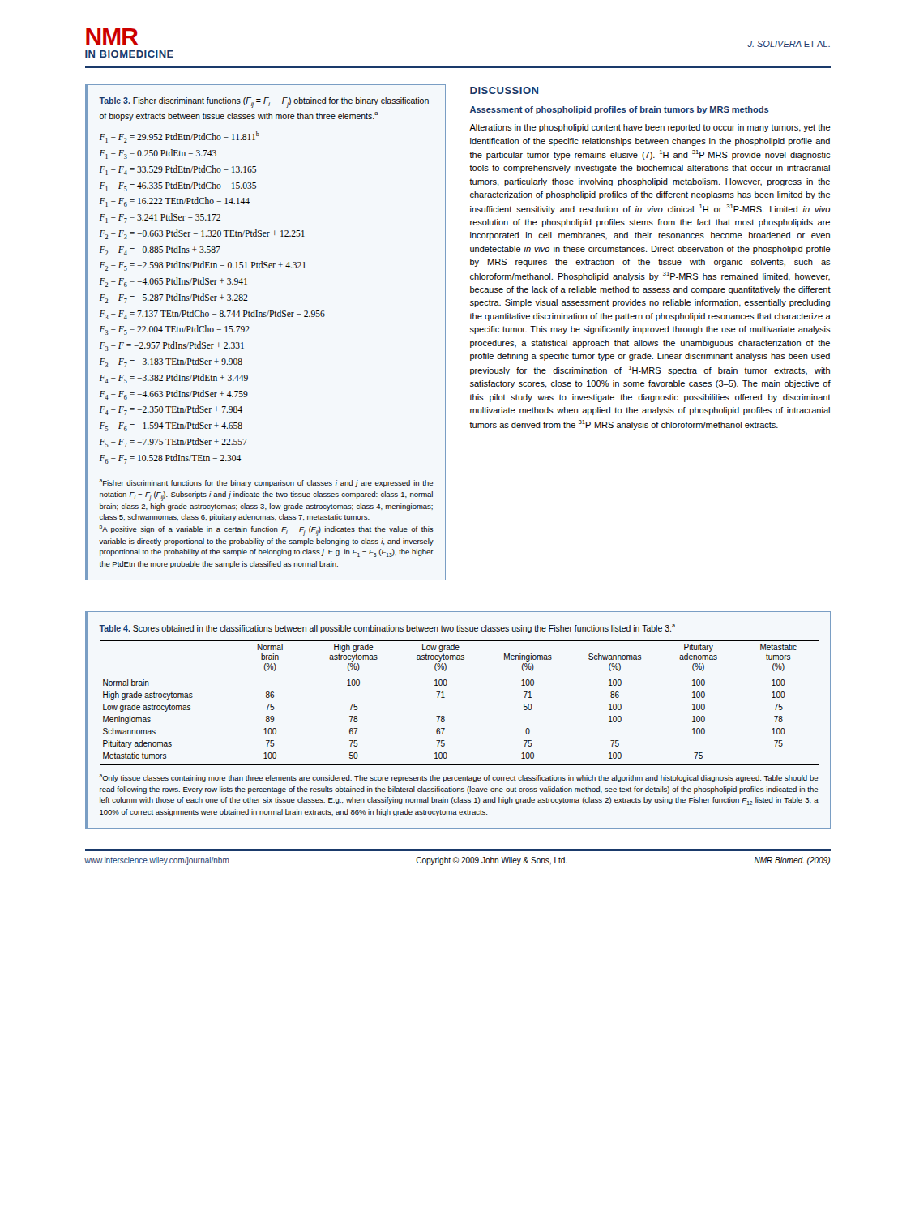NMR
IN BIOMEDICINE
J. SOLIVERA ET AL.
Table 3. Fisher discriminant functions (Fij = Fi − Fj) obtained for the binary classification of biopsy extracts between tissue classes with more than three elements.a
F1 − F2 = 29.952 PtdEtn/PtdCho − 11.811b
F1 − F3 = 0.250 PtdEtn − 3.743
F1 − F4 = 33.529 PtdEtn/PtdCho − 13.165
F1 − F5 = 46.335 PtdEtn/PtdCho − 15.035
F1 − F6 = 16.222 TEtn/PtdCho − 14.144
F1 − F7 = 3.241 PtdSer − 35.172
F2 − F3 = −0.663 PtdSer − 1.320 TEtn/PtdSer + 12.251
F2 − F4 = −0.885 PtdIns + 3.587
F2 − F5 = −2.598 PtdIns/PtdEtn − 0.151 PtdSer + 4.321
F2 − F6 = −4.065 PtdIns/PtdSer + 3.941
F2 − F7 = −5.287 PtdIns/PtdSer + 3.282
F3 − F4 = 7.137 TEtn/PtdCho − 8.744 PtdIns/PtdSer − 2.956
F3 − F5 = 22.004 TEtn/PtdCho − 15.792
F3 − F = −2.957 PtdIns/PtdSer + 2.331
F3 − F7 = −3.183 TEtn/PtdSer + 9.908
F4 − F5 = −3.382 PtdIns/PtdEtn + 3.449
F4 − F6 = −4.663 PtdIns/PtdSer + 4.759
F4 − F7 = −2.350 TEtn/PtdSer + 7.984
F5 − F6 = −1.594 TEtn/PtdSer + 4.658
F5 − F7 = −7.975 TEtn/PtdSer + 22.557
F6 − F7 = 10.528 PtdIns/TEtn − 2.304
aFisher discriminant functions for the binary comparison of classes i and j are expressed in the notation Fi − Fj (Fij). Subscripts i and j indicate the two tissue classes compared: class 1, normal brain; class 2, high grade astrocytomas; class 3, low grade astrocytomas; class 4, meningiomas; class 5, schwannomas; class 6, pituitary adenomas; class 7, metastatic tumors.
bA positive sign of a variable in a certain function Fi − Fj (Fij) indicates that the value of this variable is directly proportional to the probability of the sample belonging to class i, and inversely proportional to the probability of the sample of belonging to class j. E.g. in F1 − F3 (F13), the higher the PtdEtn the more probable the sample is classified as normal brain.
DISCUSSION
Assessment of phospholipid profiles of brain tumors by MRS methods
Alterations in the phospholipid content have been reported to occur in many tumors, yet the identification of the specific relationships between changes in the phospholipid profile and the particular tumor type remains elusive (7). 1H and 31P-MRS provide novel diagnostic tools to comprehensively investigate the biochemical alterations that occur in intracranial tumors, particularly those involving phospholipid metabolism. However, progress in the characterization of phospholipid profiles of the different neoplasms has been limited by the insufficient sensitivity and resolution of in vivo clinical 1H or 31P-MRS. Limited in vivo resolution of the phospholipid profiles stems from the fact that most phospholipids are incorporated in cell membranes, and their resonances become broadened or even undetectable in vivo in these circumstances. Direct observation of the phospholipid profile by MRS requires the extraction of the tissue with organic solvents, such as chloroform/methanol. Phospholipid analysis by 31P-MRS has remained limited, however, because of the lack of a reliable method to assess and compare quantitatively the different spectra. Simple visual assessment provides no reliable information, essentially precluding the quantitative discrimination of the pattern of phospholipid resonances that characterize a specific tumor. This may be significantly improved through the use of multivariate analysis procedures, a statistical approach that allows the unambiguous characterization of the profile defining a specific tumor type or grade. Linear discriminant analysis has been used previously for the discrimination of 1H-MRS spectra of brain tumor extracts, with satisfactory scores, close to 100% in some favorable cases (3–5). The main objective of this pilot study was to investigate the diagnostic possibilities offered by discriminant multivariate methods when applied to the analysis of phospholipid profiles of intracranial tumors as derived from the 31P-MRS analysis of chloroform/methanol extracts.
Table 4. Scores obtained in the classifications between all possible combinations between two tissue classes using the Fisher functions listed in Table 3.a
| | Normal brain (%) | High grade astrocytomas (%) | Low grade astrocytomas (%) | Meningiomas (%) | Schwannomas (%) | Pituitary adenomas (%) | Metastatic tumors (%) |
| --- | --- | --- | --- | --- | --- | --- | --- |
| Normal brain | | 100 | 100 | 100 | 100 | 100 | 100 |
| High grade astrocytomas | 86 | | 71 | 71 | 86 | 100 | 100 |
| Low grade astrocytomas | 75 | 75 | | 50 | 100 | 100 | 75 |
| Meningiomas | 89 | 78 | 78 | | 100 | 100 | 78 |
| Schwannomas | 100 | 67 | 67 | 0 | | 100 | 100 |
| Pituitary adenomas | 75 | 75 | 75 | 75 | 75 | | 75 |
| Metastatic tumors | 100 | 50 | 100 | 100 | 100 | 75 | |
aOnly tissue classes containing more than three elements are considered. The score represents the percentage of correct classifications in which the algorithm and histological diagnosis agreed. Table should be read following the rows. Every row lists the percentage of the results obtained in the bilateral classifications (leave-one-out cross-validation method, see text for details) of the phospholipid profiles indicated in the left column with those of each one of the other six tissue classes. E.g., when classifying normal brain (class 1) and high grade astrocytoma (class 2) extracts by using the Fisher function F12 listed in Table 3, a 100% of correct assignments were obtained in normal brain extracts, and 86% in high grade astrocytoma extracts.
www.interscience.wiley.com/journal/nbm
Copyright © 2009 John Wiley & Sons, Ltd.
NMR Biomed. (2009)